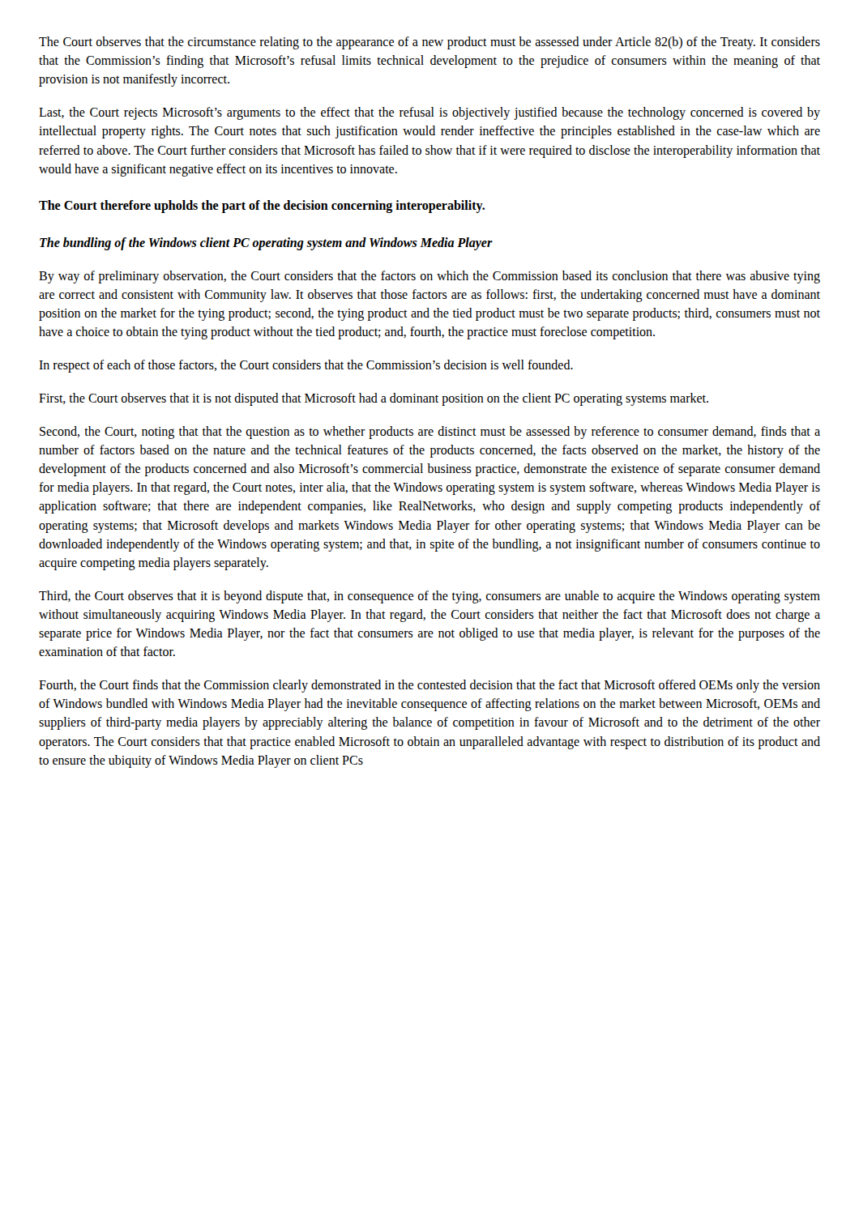The Court observes that the circumstance relating to the appearance of a new product must be assessed under Article 82(b) of the Treaty. It considers that the Commission’s finding that Microsoft’s refusal limits technical development to the prejudice of consumers within the meaning of that provision is not manifestly incorrect.
Last, the Court rejects Microsoft’s arguments to the effect that the refusal is objectively justified because the technology concerned is covered by intellectual property rights. The Court notes that such justification would render ineffective the principles established in the case-law which are referred to above. The Court further considers that Microsoft has failed to show that if it were required to disclose the interoperability information that would have a significant negative effect on its incentives to innovate.
The Court therefore upholds the part of the decision concerning interoperability.
The bundling of the Windows client PC operating system and Windows Media Player
By way of preliminary observation, the Court considers that the factors on which the Commission based its conclusion that there was abusive tying are correct and consistent with Community law. It observes that those factors are as follows: first, the undertaking concerned must have a dominant position on the market for the tying product; second, the tying product and the tied product must be two separate products; third, consumers must not have a choice to obtain the tying product without the tied product; and, fourth, the practice must foreclose competition.
In respect of each of those factors, the Court considers that the Commission’s decision is well founded.
First, the Court observes that it is not disputed that Microsoft had a dominant position on the client PC operating systems market.
Second, the Court, noting that that the question as to whether products are distinct must be assessed by reference to consumer demand, finds that a number of factors based on the nature and the technical features of the products concerned, the facts observed on the market, the history of the development of the products concerned and also Microsoft’s commercial business practice, demonstrate the existence of separate consumer demand for media players. In that regard, the Court notes, inter alia, that the Windows operating system is system software, whereas Windows Media Player is application software; that there are independent companies, like RealNetworks, who design and supply competing products independently of operating systems; that Microsoft develops and markets Windows Media Player for other operating systems; that Windows Media Player can be downloaded independently of the Windows operating system; and that, in spite of the bundling, a not insignificant number of consumers continue to acquire competing media players separately.
Third, the Court observes that it is beyond dispute that, in consequence of the tying, consumers are unable to acquire the Windows operating system without simultaneously acquiring Windows Media Player. In that regard, the Court considers that neither the fact that Microsoft does not charge a separate price for Windows Media Player, nor the fact that consumers are not obliged to use that media player, is relevant for the purposes of the examination of that factor.
Fourth, the Court finds that the Commission clearly demonstrated in the contested decision that the fact that Microsoft offered OEMs only the version of Windows bundled with Windows Media Player had the inevitable consequence of affecting relations on the market between Microsoft, OEMs and suppliers of third-party media players by appreciably altering the balance of competition in favour of Microsoft and to the detriment of the other operators. The Court considers that that practice enabled Microsoft to obtain an unparalleled advantage with respect to distribution of its product and to ensure the ubiquity of Windows Media Player on client PCs